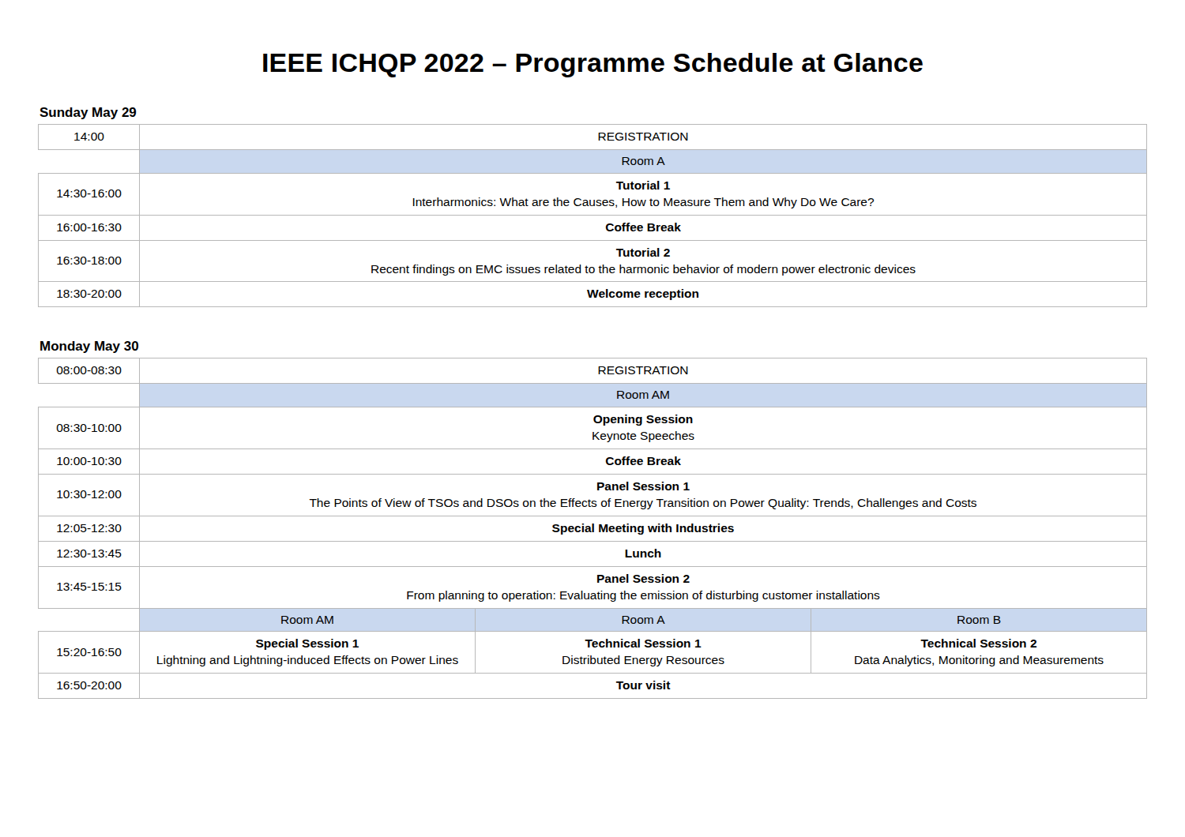IEEE ICHQP 2022 – Programme Schedule at Glance
Sunday May 29
| 14:00 | REGISTRATION |
| | Room A |
| 14:30-16:00 | Tutorial 1 Interharmonics: What are the Causes, How to Measure Them and Why Do We Care? |
| 16:00-16:30 | Coffee Break |
| 16:30-18:00 | Tutorial 2 Recent findings on EMC issues related to the harmonic behavior of modern power electronic devices |
| 18:30-20:00 | Welcome reception |
Monday May 30
| 08:00-08:30 | REGISTRATION |
| | Room AM |
| 08:30-10:00 | Opening Session Keynote Speeches |
| 10:00-10:30 | Coffee Break |
| 10:30-12:00 | Panel Session 1 The Points of View of TSOs and DSOs on the Effects of Energy Transition on Power Quality: Trends, Challenges and Costs |
| 12:05-12:30 | Special Meeting with Industries |
| 12:30-13:45 | Lunch |
| 13:45-15:15 | Panel Session 2 From planning to operation: Evaluating the emission of disturbing customer installations |
| | Room AM | Room A | Room B |
| 15:20-16:50 | Special Session 1 Lightning and Lightning-induced Effects on Power Lines | Technical Session 1 Distributed Energy Resources | Technical Session 2 Data Analytics, Monitoring and Measurements |
| 16:50-20:00 | Tour visit |